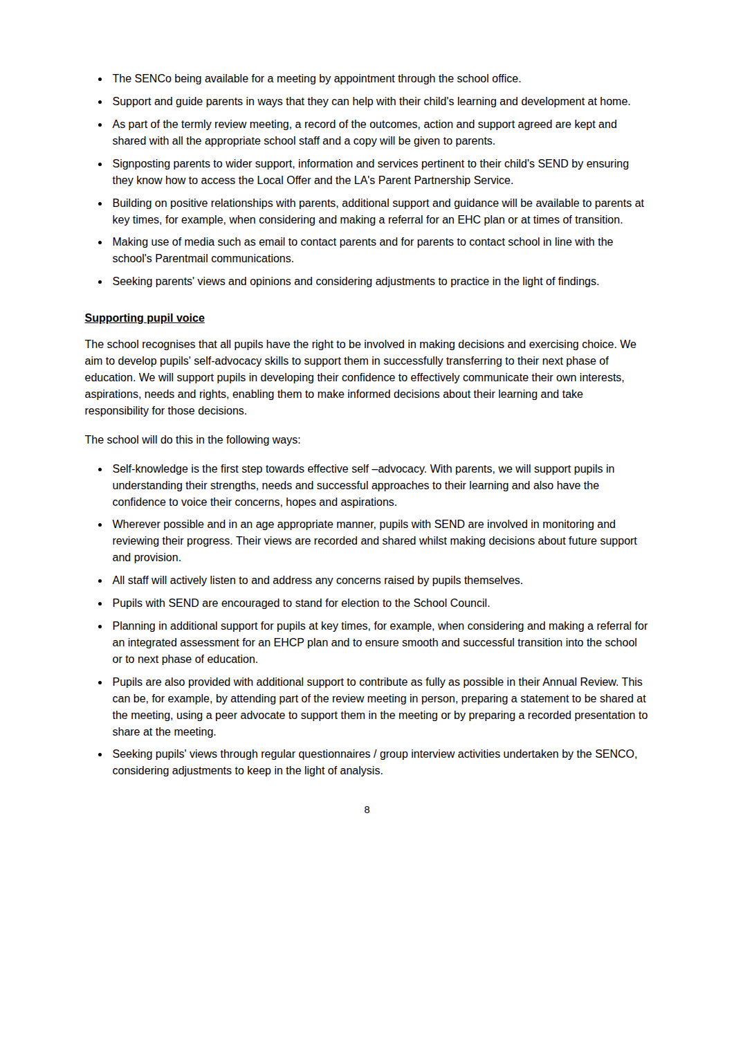The SENCo being available for a meeting by appointment through the school office.
Support and guide parents in ways that they can help with their child's learning and development at home.
As part of the termly review meeting, a record of the outcomes, action and support agreed are kept and shared with all the appropriate school staff and a copy will be given to parents.
Signposting parents to wider support, information and services pertinent to their child's SEND by ensuring they know how to access the Local Offer and the LA's Parent Partnership Service.
Building on positive relationships with parents, additional support and guidance will be available to parents at key times, for example, when considering and making a referral for an EHC plan or at times of transition.
Making use of media such as email to contact parents and for parents to contact school in line with the school's Parentmail communications.
Seeking parents' views and opinions and considering adjustments to practice in the light of findings.
Supporting pupil voice
The school recognises that all pupils have the right to be involved in making decisions and exercising choice. We aim to develop pupils' self-advocacy skills to support them in successfully transferring to their next phase of education. We will support pupils in developing their confidence to effectively communicate their own interests, aspirations, needs and rights, enabling them to make informed decisions about their learning and take responsibility for those decisions.
The school will do this in the following ways:
Self-knowledge is the first step towards effective self –advocacy. With parents, we will support pupils in understanding their strengths, needs and successful approaches to their learning and also have the confidence to voice their concerns, hopes and aspirations.
Wherever possible and in an age appropriate manner, pupils with SEND are involved in monitoring and reviewing their progress. Their views are recorded and shared whilst making decisions about future support and provision.
All staff will actively listen to and address any concerns raised by pupils themselves.
Pupils with SEND are encouraged to stand for election to the School Council.
Planning in additional support for pupils at key times, for example, when considering and making a referral for an integrated assessment for an EHCP plan and to ensure smooth and successful transition into the school or to next phase of education.
Pupils are also provided with additional support to contribute as fully as possible in their Annual Review. This can be, for example, by attending part of the review meeting in person, preparing a statement to be shared at the meeting, using a peer advocate to support them in the meeting or by preparing a recorded presentation to share at the meeting.
Seeking pupils' views through regular questionnaires / group interview activities undertaken by the SENCO, considering adjustments to keep in the light of analysis.
8